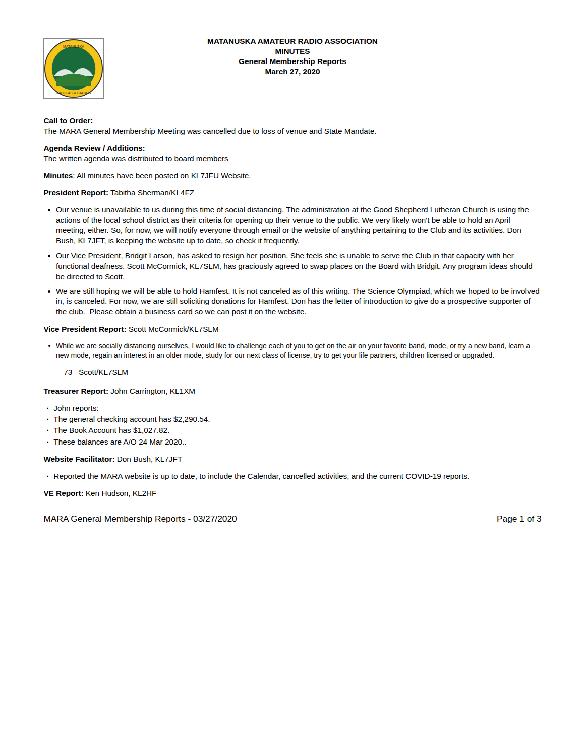MATANUSKA AMATEUR RADIO ASSOCIATION
MINUTES
General Membership Reports
March 27, 2020
Call to Order:
The MARA General Membership Meeting was cancelled due to loss of venue and State Mandate.
Agenda Review / Additions:
The written agenda was distributed to board members
Minutes: All minutes have been posted on KL7JFU Website.
President Report: Tabitha Sherman/KL4FZ
Our venue is unavailable to us during this time of social distancing. The administration at the Good Shepherd Lutheran Church is using the actions of the local school district as their criteria for opening up their venue to the public. We very likely won't be able to hold an April meeting, either. So, for now, we will notify everyone through email or the website of anything pertaining to the Club and its activities. Don Bush, KL7JFT, is keeping the website up to date, so check it frequently.
Our Vice President, Bridgit Larson, has asked to resign her position. She feels she is unable to serve the Club in that capacity with her functional deafness. Scott McCormick, KL7SLM, has graciously agreed to swap places on the Board with Bridgit. Any program ideas should be directed to Scott.
We are still hoping we will be able to hold Hamfest. It is not canceled as of this writing. The Science Olympiad, which we hoped to be involved in, is canceled. For now, we are still soliciting donations for Hamfest. Don has the letter of introduction to give do a prospective supporter of the club. Please obtain a business card so we can post it on the website.
Vice President Report: Scott McCormick/KL7SLM
While we are socially distancing ourselves, I would like to challenge each of you to get on the air on your favorite band, mode, or try a new band, learn a new mode, regain an interest in an older mode, study for our next class of license, try to get your life partners, children licensed or upgraded.
73 Scott/KL7SLM
Treasurer Report: John Carrington, KL1XM
John reports:
The general checking account has $2,290.54.
The Book Account has $1,027.82.
These balances are A/O 24 Mar 2020..
Website Facilitator: Don Bush, KL7JFT
Reported the MARA website is up to date, to include the Calendar, cancelled activities, and the current COVID-19 reports.
VE Report: Ken Hudson, KL2HF
MARA General Membership Reports - 03/27/2020 Page 1 of 3